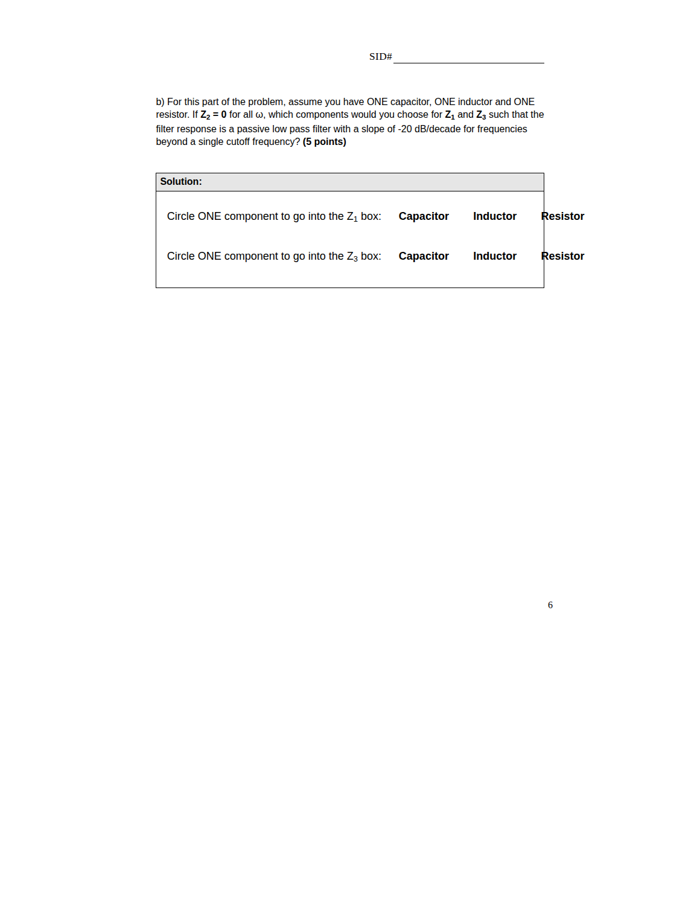SID#
b) For this part of the problem, assume you have ONE capacitor, ONE inductor and ONE resistor. If Z2 = 0 for all ω, which components would you choose for Z1 and Z3 such that the filter response is a passive low pass filter with a slope of -20 dB/decade for frequencies beyond a single cutoff frequency? (5 points)
Solution:
Circle ONE component to go into the Z1 box: Capacitor Inductor Resistor
Circle ONE component to go into the Z3 box: Capacitor Inductor Resistor
6